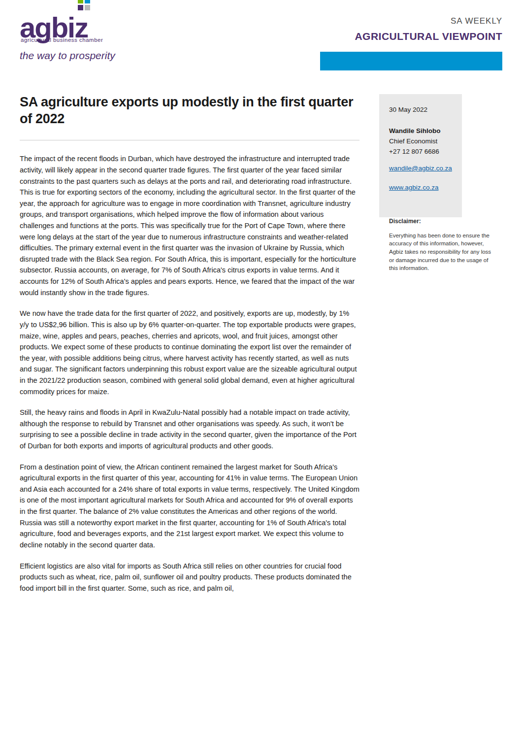agbiz
agricultural business chamber
the way to prosperity
SA WEEKLY
AGRICULTURAL VIEWPOINT
SA agriculture exports up modestly in the first quarter of 2022
The impact of the recent floods in Durban, which have destroyed the infrastructure and interrupted trade activity, will likely appear in the second quarter trade figures. The first quarter of the year faced similar constraints to the past quarters such as delays at the ports and rail, and deteriorating road infrastructure. This is true for exporting sectors of the economy, including the agricultural sector. In the first quarter of the year, the approach for agriculture was to engage in more coordination with Transnet, agriculture industry groups, and transport organisations, which helped improve the flow of information about various challenges and functions at the ports. This was specifically true for the Port of Cape Town, where there were long delays at the start of the year due to numerous infrastructure constraints and weather-related difficulties. The primary external event in the first quarter was the invasion of Ukraine by Russia, which disrupted trade with the Black Sea region. For South Africa, this is important, especially for the horticulture subsector. Russia accounts, on average, for 7% of South Africa's citrus exports in value terms. And it accounts for 12% of South Africa's apples and pears exports. Hence, we feared that the impact of the war would instantly show in the trade figures.
We now have the trade data for the first quarter of 2022, and positively, exports are up, modestly, by 1% y/y to US$2,96 billion. This is also up by 6% quarter-on-quarter. The top exportable products were grapes, maize, wine, apples and pears, peaches, cherries and apricots, wool, and fruit juices, amongst other products. We expect some of these products to continue dominating the export list over the remainder of the year, with possible additions being citrus, where harvest activity has recently started, as well as nuts and sugar. The significant factors underpinning this robust export value are the sizeable agricultural output in the 2021/22 production season, combined with general solid global demand, even at higher agricultural commodity prices for maize.
Still, the heavy rains and floods in April in KwaZulu-Natal possibly had a notable impact on trade activity, although the response to rebuild by Transnet and other organisations was speedy. As such, it won't be surprising to see a possible decline in trade activity in the second quarter, given the importance of the Port of Durban for both exports and imports of agricultural products and other goods.
From a destination point of view, the African continent remained the largest market for South Africa's agricultural exports in the first quarter of this year, accounting for 41% in value terms. The European Union and Asia each accounted for a 24% share of total exports in value terms, respectively. The United Kingdom is one of the most important agricultural markets for South Africa and accounted for 9% of overall exports in the first quarter. The balance of 2% value constitutes the Americas and other regions of the world. Russia was still a noteworthy export market in the first quarter, accounting for 1% of South Africa's total agriculture, food and beverages exports, and the 21st largest export market. We expect this volume to decline notably in the second quarter data.
Efficient logistics are also vital for imports as South Africa still relies on other countries for crucial food products such as wheat, rice, palm oil, sunflower oil and poultry products. These products dominated the food import bill in the first quarter. Some, such as rice, and palm oil,
30 May 2022
Wandile Sihlobo
Chief Economist
+27 12 807 6686
wandile@agbiz.co.za
www.agbiz.co.za
Disclaimer:
Everything has been done to ensure the accuracy of this information, however, Agbiz takes no responsibility for any loss or damage incurred due to the usage of this information.